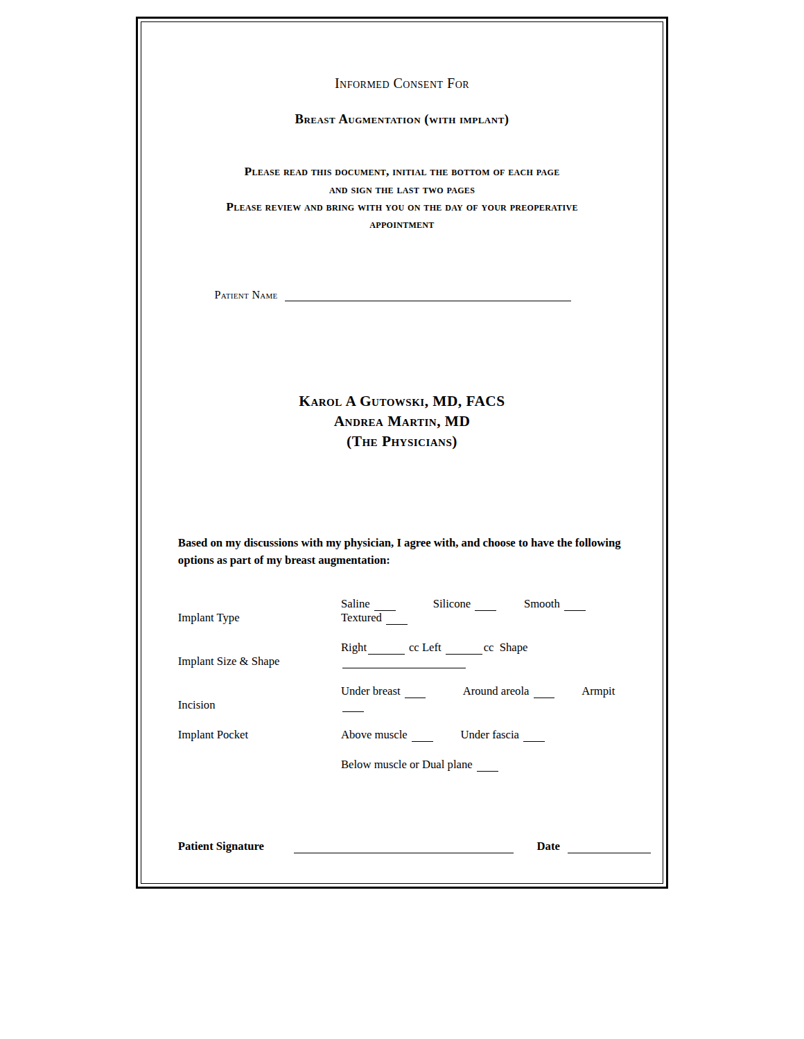Informed Consent For
Breast Augmentation (with implant)
Please read this document, initial the bottom of each page
and sign the last two pages
Please review and bring with you on the day of your preoperative
appointment
Patient Name
Karol A Gutowski, MD, FACS
Andrea Martin, MD
(The Physicians)
Based on my discussions with my physician, I agree with, and choose to have the following options as part of my breast augmentation:
| Implant Type | Saline Silicone Smooth Textured |
| Implant Size & Shape | Right cc Left cc Shape |
| Incision | Under breast Around areola Armpit |
| Implant Pocket | Above muscle Under fascia |
| | Below muscle or Dual plane |
Patient Signature Date